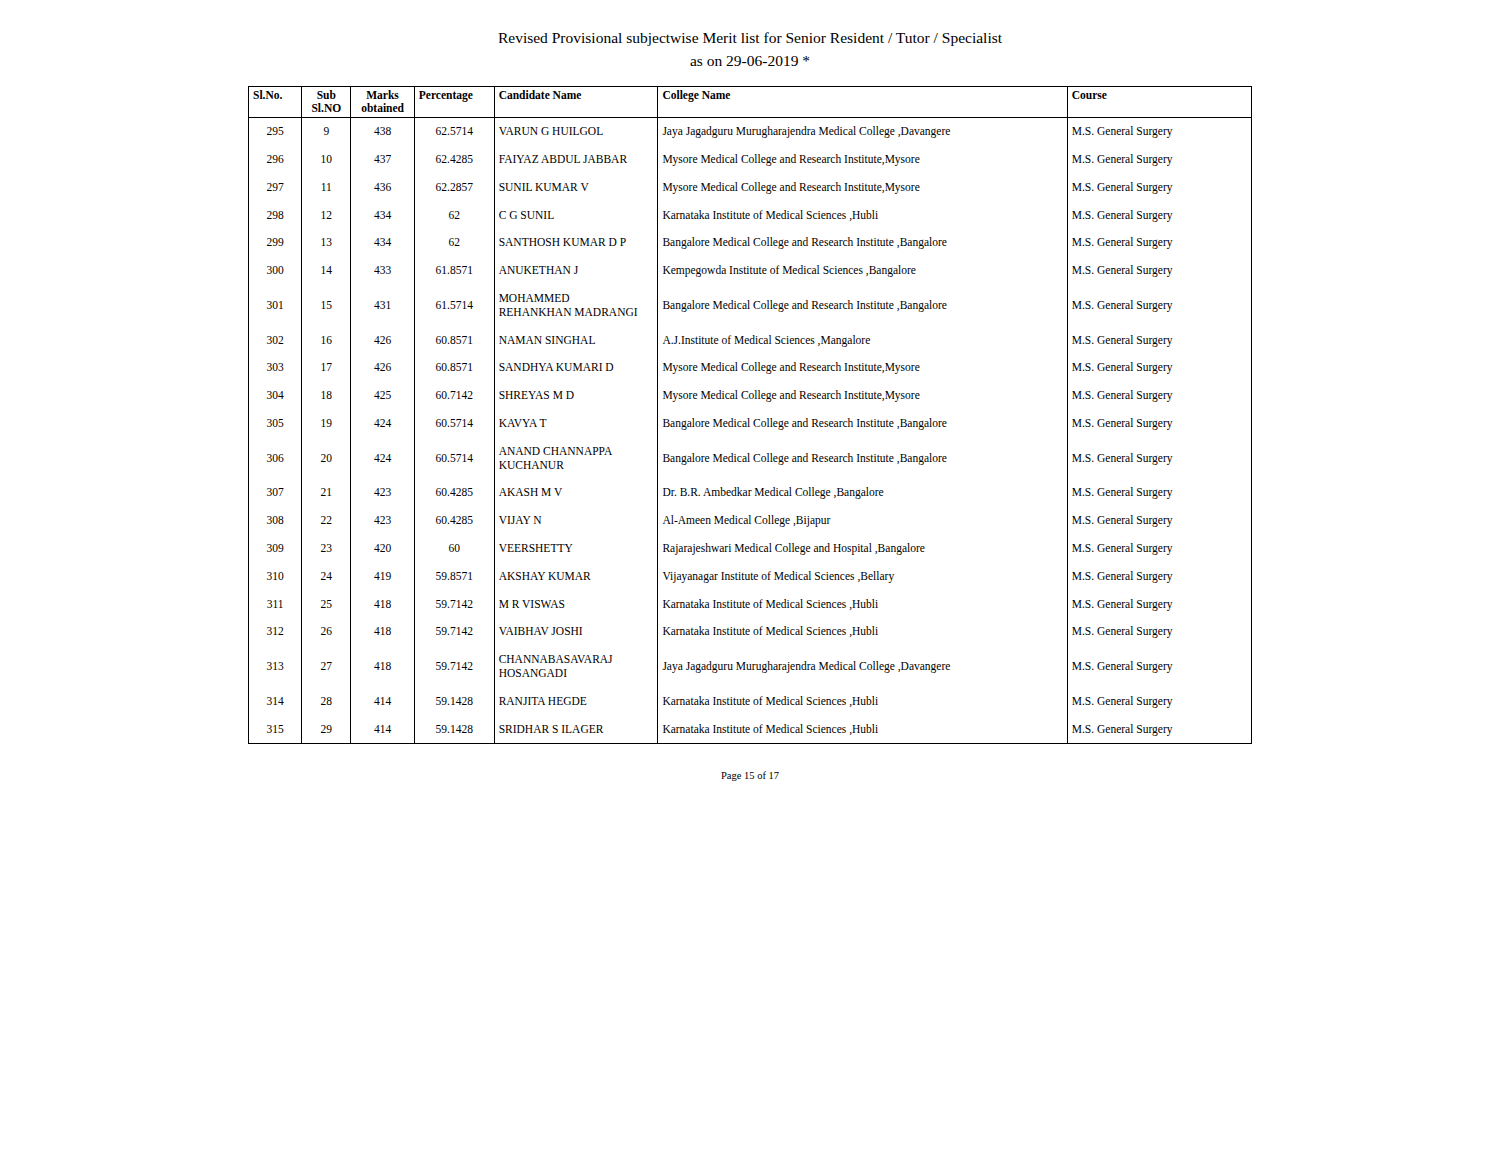Revised Provisional subjectwise Merit list for Senior Resident / Tutor / Specialist
as on 29-06-2019 *
| Sl.No. | Sub Sl.NO | Marks obtained | Percentage | Candidate Name | College Name | Course |
| --- | --- | --- | --- | --- | --- | --- |
| 295 | 9 | 438 | 62.5714 | VARUN G HUILGOL | Jaya Jagadguru Murugharajendra Medical College ,Davangere | M.S. General Surgery |
| 296 | 10 | 437 | 62.4285 | FAIYAZ ABDUL JABBAR | Mysore Medical College and Research Institute,Mysore | M.S. General Surgery |
| 297 | 11 | 436 | 62.2857 | SUNIL KUMAR V | Mysore Medical College and Research Institute,Mysore | M.S. General Surgery |
| 298 | 12 | 434 | 62 | C G SUNIL | Karnataka Institute of Medical Sciences ,Hubli | M.S. General Surgery |
| 299 | 13 | 434 | 62 | SANTHOSH KUMAR D P | Bangalore Medical College and Research Institute ,Bangalore | M.S. General Surgery |
| 300 | 14 | 433 | 61.8571 | ANUKETHAN J | Kempegowda Institute of Medical Sciences ,Bangalore | M.S. General Surgery |
| 301 | 15 | 431 | 61.5714 | MOHAMMED REHANKHAN MADRANGI | Bangalore Medical College and Research Institute ,Bangalore | M.S. General Surgery |
| 302 | 16 | 426 | 60.8571 | NAMAN SINGHAL | A.J.Institute of Medical Sciences ,Mangalore | M.S. General Surgery |
| 303 | 17 | 426 | 60.8571 | SANDHYA KUMARI D | Mysore Medical College and Research Institute,Mysore | M.S. General Surgery |
| 304 | 18 | 425 | 60.7142 | SHREYAS M D | Mysore Medical College and Research Institute,Mysore | M.S. General Surgery |
| 305 | 19 | 424 | 60.5714 | KAVYA T | Bangalore Medical College and Research Institute ,Bangalore | M.S. General Surgery |
| 306 | 20 | 424 | 60.5714 | ANAND CHANNAPPA KUCHANUR | Bangalore Medical College and Research Institute ,Bangalore | M.S. General Surgery |
| 307 | 21 | 423 | 60.4285 | AKASH M V | Dr. B.R. Ambedkar Medical College ,Bangalore | M.S. General Surgery |
| 308 | 22 | 423 | 60.4285 | VIJAY N | Al-Ameen Medical College ,Bijapur | M.S. General Surgery |
| 309 | 23 | 420 | 60 | VEERSHETTY | Rajarajeshwari Medical College and Hospital ,Bangalore | M.S. General Surgery |
| 310 | 24 | 419 | 59.8571 | AKSHAY KUMAR | Vijayanagar Institute of Medical Sciences ,Bellary | M.S. General Surgery |
| 311 | 25 | 418 | 59.7142 | M R VISWAS | Karnataka Institute of Medical Sciences ,Hubli | M.S. General Surgery |
| 312 | 26 | 418 | 59.7142 | VAIBHAV JOSHI | Karnataka Institute of Medical Sciences ,Hubli | M.S. General Surgery |
| 313 | 27 | 418 | 59.7142 | CHANNABASAVARAJ HOSANGADI | Jaya Jagadguru Murugharajendra Medical College ,Davangere | M.S. General Surgery |
| 314 | 28 | 414 | 59.1428 | RANJITA HEGDE | Karnataka Institute of Medical Sciences ,Hubli | M.S. General Surgery |
| 315 | 29 | 414 | 59.1428 | SRIDHAR S ILAGER | Karnataka Institute of Medical Sciences ,Hubli | M.S. General Surgery |
Page 15 of 17